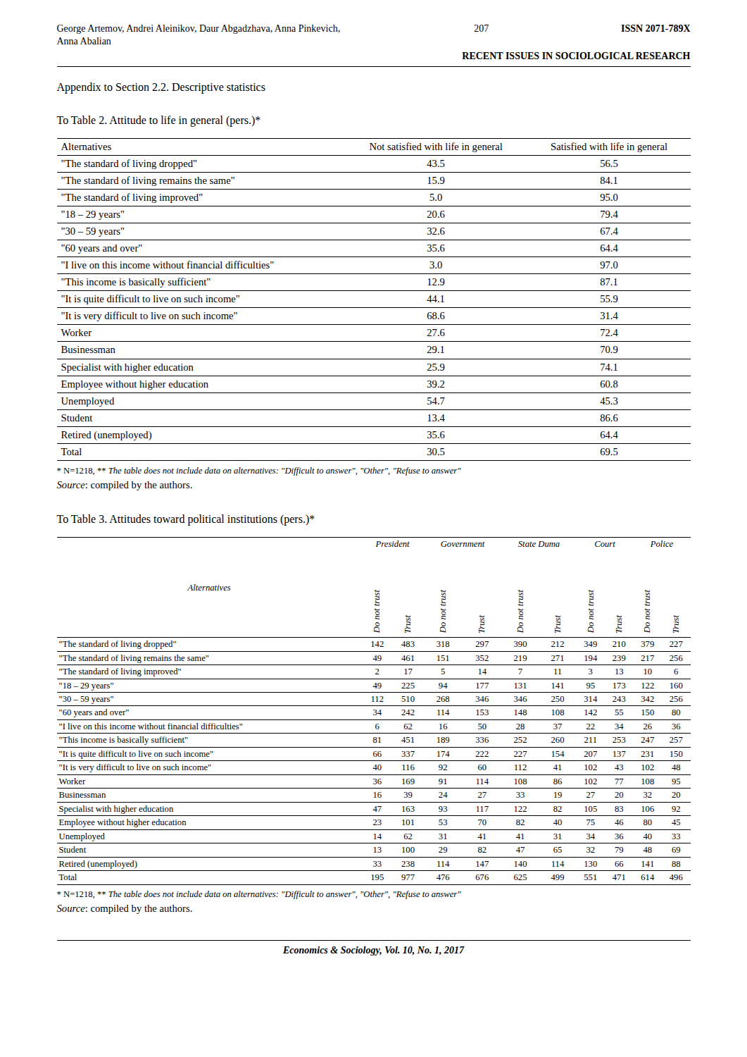George Artemov, Andrei Aleinikov, Daur Abgadzhava, Anna Pinkevich, Anna Abalian
207
ISSN 2071-789X
RECENT ISSUES IN SOCIOLOGICAL RESEARCH
Appendix to Section 2.2. Descriptive statistics
To Table 2. Attitude to life in general (pers.)*
| Alternatives | Not satisfied with life in general | Satisfied with life in general |
| --- | --- | --- |
| "The standard of living dropped" | 43.5 | 56.5 |
| "The standard of living remains the same" | 15.9 | 84.1 |
| "The standard of living improved" | 5.0 | 95.0 |
| "18 – 29 years" | 20.6 | 79.4 |
| "30 – 59 years" | 32.6 | 67.4 |
| "60 years and over" | 35.6 | 64.4 |
| "I live on this income without financial difficulties" | 3.0 | 97.0 |
| "This income is basically sufficient" | 12.9 | 87.1 |
| "It is quite difficult to live on such income" | 44.1 | 55.9 |
| "It is very difficult to live on such income" | 68.6 | 31.4 |
| Worker | 27.6 | 72.4 |
| Businessman | 29.1 | 70.9 |
| Specialist with higher education | 25.9 | 74.1 |
| Employee without higher education | 39.2 | 60.8 |
| Unemployed | 54.7 | 45.3 |
| Student | 13.4 | 86.6 |
| Retired (unemployed) | 35.6 | 64.4 |
| Total | 30.5 | 69.5 |
* N=1218, ** The table does not include data on alternatives: "Difficult to answer", "Other", "Refuse to answer"
Source: compiled by the authors.
To Table 3. Attitudes toward political institutions (pers.)*
| Alternatives | President | Government | State Duma | Court | Police |
| --- | --- | --- | --- | --- | --- |
| Do not trust | Trust | Do not trust | Trust | Do not trust | Trust | Do not trust | Trust | Do not trust | Trust |
| "The standard of living dropped" | 142 | 483 | 318 | 297 | 390 | 212 | 349 | 210 | 379 | 227 |
| "The standard of living remains the same" | 49 | 461 | 151 | 352 | 219 | 271 | 194 | 239 | 217 | 256 |
| "The standard of living improved" | 2 | 17 | 5 | 14 | 7 | 11 | 3 | 13 | 10 | 6 |
| "18 – 29 years" | 49 | 225 | 94 | 177 | 131 | 141 | 95 | 173 | 122 | 160 |
| "30 – 59 years" | 112 | 510 | 268 | 346 | 346 | 250 | 314 | 243 | 342 | 256 |
| "60 years and over" | 34 | 242 | 114 | 153 | 148 | 108 | 142 | 55 | 150 | 80 |
| "I live on this income without financial difficulties" | 6 | 62 | 16 | 50 | 28 | 37 | 22 | 34 | 26 | 36 |
| "This income is basically sufficient" | 81 | 451 | 189 | 336 | 252 | 260 | 211 | 253 | 247 | 257 |
| "It is quite difficult to live on such income" | 66 | 337 | 174 | 222 | 227 | 154 | 207 | 137 | 231 | 150 |
| "It is very difficult to live on such income" | 40 | 116 | 92 | 60 | 112 | 41 | 102 | 43 | 102 | 48 |
| Worker | 36 | 169 | 91 | 114 | 108 | 86 | 102 | 77 | 108 | 95 |
| Businessman | 16 | 39 | 24 | 27 | 33 | 19 | 27 | 20 | 32 | 20 |
| Specialist with higher education | 47 | 163 | 93 | 117 | 122 | 82 | 105 | 83 | 106 | 92 |
| Employee without higher education | 23 | 101 | 53 | 70 | 82 | 40 | 75 | 46 | 80 | 45 |
| Unemployed | 14 | 62 | 31 | 41 | 41 | 31 | 34 | 36 | 40 | 33 |
| Student | 13 | 100 | 29 | 82 | 47 | 65 | 32 | 79 | 48 | 69 |
| Retired (unemployed) | 33 | 238 | 114 | 147 | 140 | 114 | 130 | 66 | 141 | 88 |
| Total | 195 | 977 | 476 | 676 | 625 | 499 | 551 | 471 | 614 | 496 |
* N=1218, ** The table does not include data on alternatives: "Difficult to answer", "Other", "Refuse to answer"
Source: compiled by the authors.
Economics & Sociology, Vol. 10, No. 1, 2017